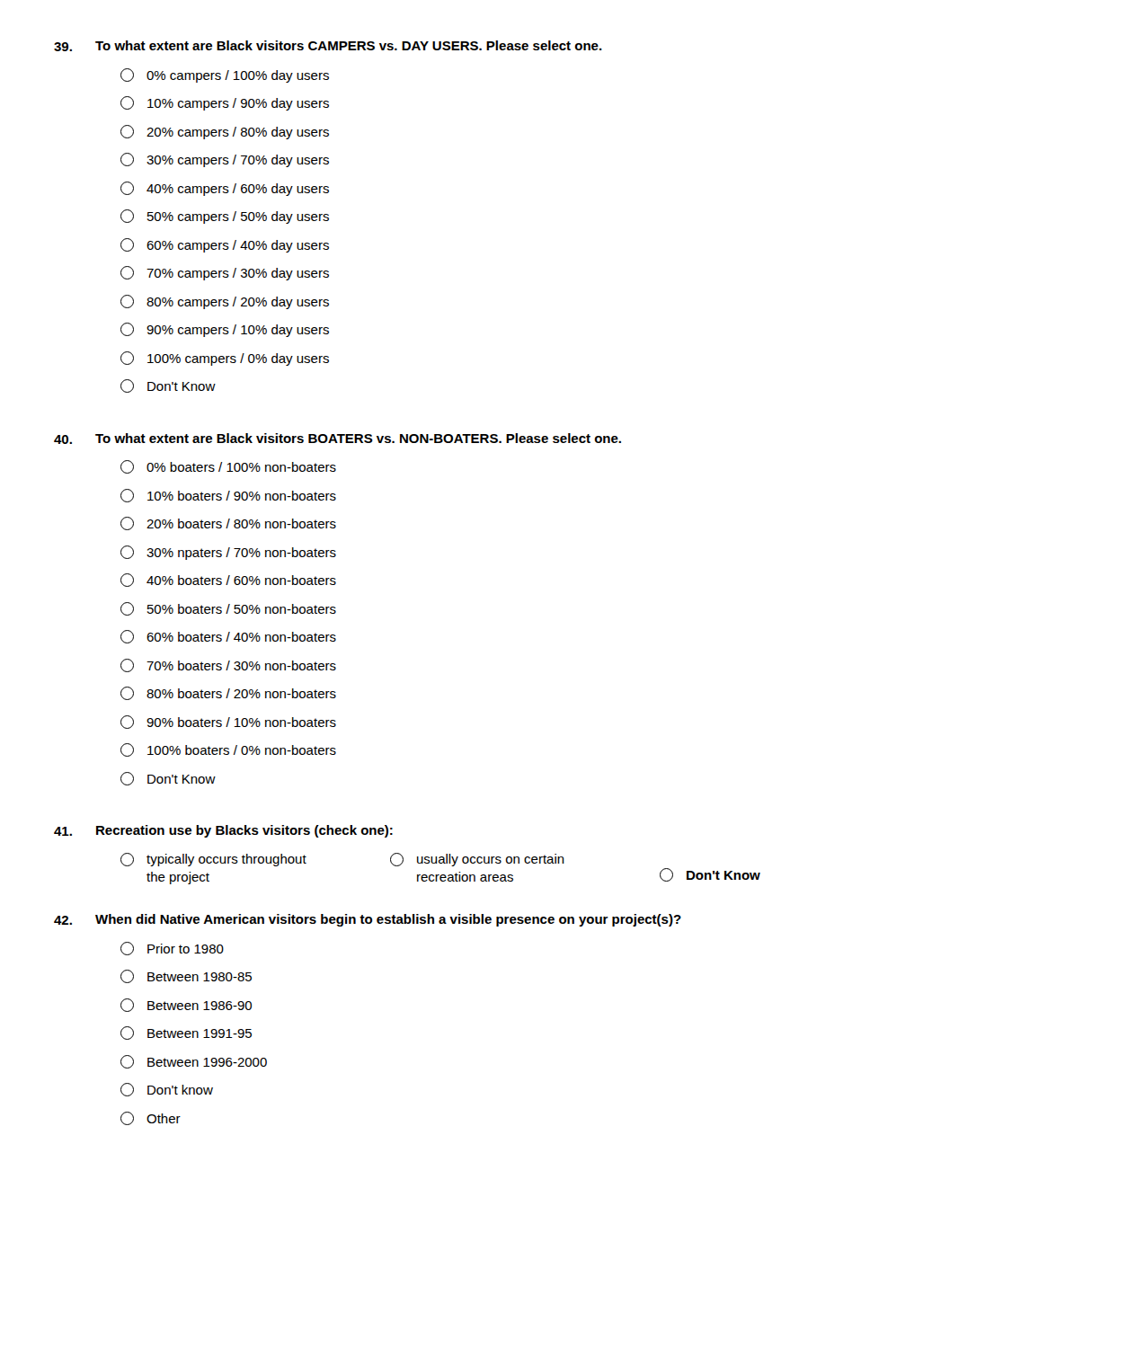39.
To what extent are Black visitors CAMPERS vs. DAY USERS. Please select one.
0% campers / 100% day users
10% campers / 90% day users
20% campers / 80% day users
30% campers / 70% day users
40% campers / 60% day users
50% campers / 50% day users
60% campers / 40% day users
70% campers / 30% day users
80% campers / 20% day users
90% campers / 10% day users
100% campers / 0% day users
Don't Know
40.
To what extent are Black visitors BOATERS vs. NON-BOATERS. Please select one.
0% boaters / 100% non-boaters
10% boaters / 90% non-boaters
20% boaters / 80% non-boaters
30% npaters / 70% non-boaters
40% boaters / 60% non-boaters
50% boaters / 50% non-boaters
60% boaters / 40% non-boaters
70% boaters / 30% non-boaters
80% boaters / 20% non-boaters
90% boaters / 10% non-boaters
100% boaters / 0% non-boaters
Don't Know
41.
Recreation use by Blacks visitors (check one):
typically occurs throughout
the project
usually occurs on certain
recreation areas
Don't Know
42.
When did Native American visitors begin to establish a visible presence on your project(s)?
Prior to 1980
Between 1980-85
Between 1986-90
Between 1991-95
Between 1996-2000
Don't know
Other